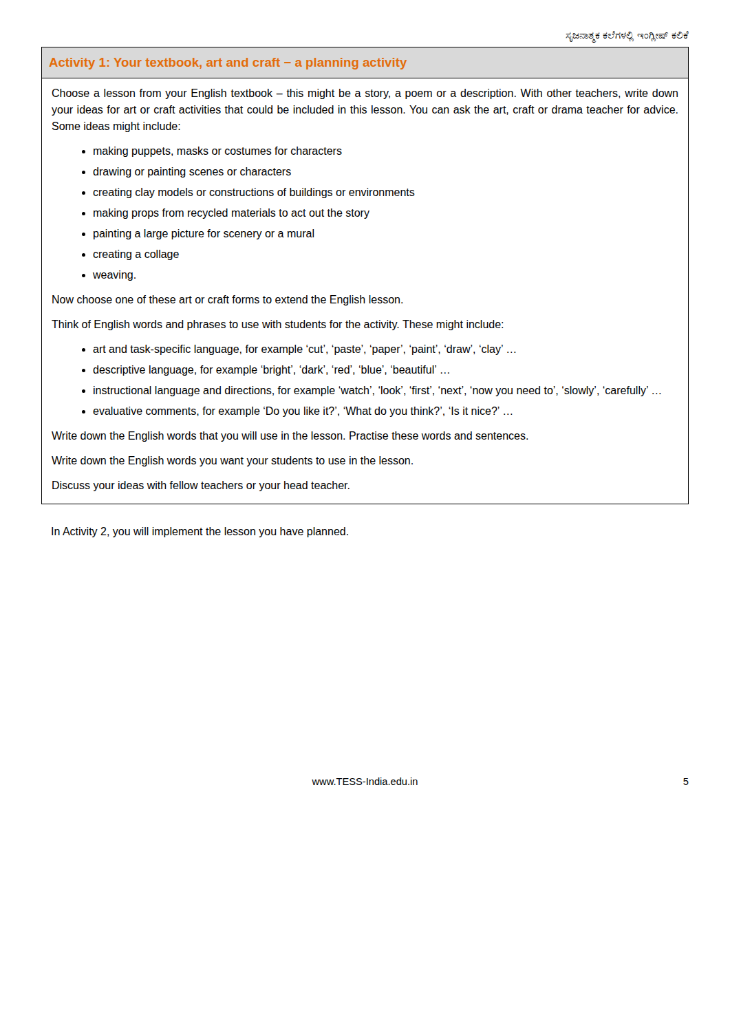ಸೃಜನಾತ್ಮಕ ಕಲೆಗಳಲ್ಲಿ ಇಂಗ್ಲೀಷ್ ಕಲಿಕೆ
Activity 1: Your textbook, art and craft − a planning activity
Choose a lesson from your English textbook – this might be a story, a poem or a description. With other teachers, write down your ideas for art or craft activities that could be included in this lesson. You can ask the art, craft or drama teacher for advice. Some ideas might include:
making puppets, masks or costumes for characters
drawing or painting scenes or characters
creating clay models or constructions of buildings or environments
making props from recycled materials to act out the story
painting a large picture for scenery or a mural
creating a collage
weaving.
Now choose one of these art or craft forms to extend the English lesson.
Think of English words and phrases to use with students for the activity. These might include:
art and task-specific language, for example ‘cut’, ‘paste’, ‘paper’, ‘paint’, ‘draw’, ‘clay’ …
descriptive language, for example ‘bright’, ‘dark’, ‘red’, ‘blue’, ‘beautiful’ …
instructional language and directions, for example ‘watch’, ‘look’, ‘first’, ‘next’, ‘now you need to’, ‘slowly’, ‘carefully’ …
evaluative comments, for example ‘Do you like it?’, ‘What do you think?’, ‘Is it nice?’ …
Write down the English words that you will use in the lesson. Practise these words and sentences.
Write down the English words you want your students to use in the lesson.
Discuss your ideas with fellow teachers or your head teacher.
In Activity 2, you will implement the lesson you have planned.
www.TESS-India.edu.in 5